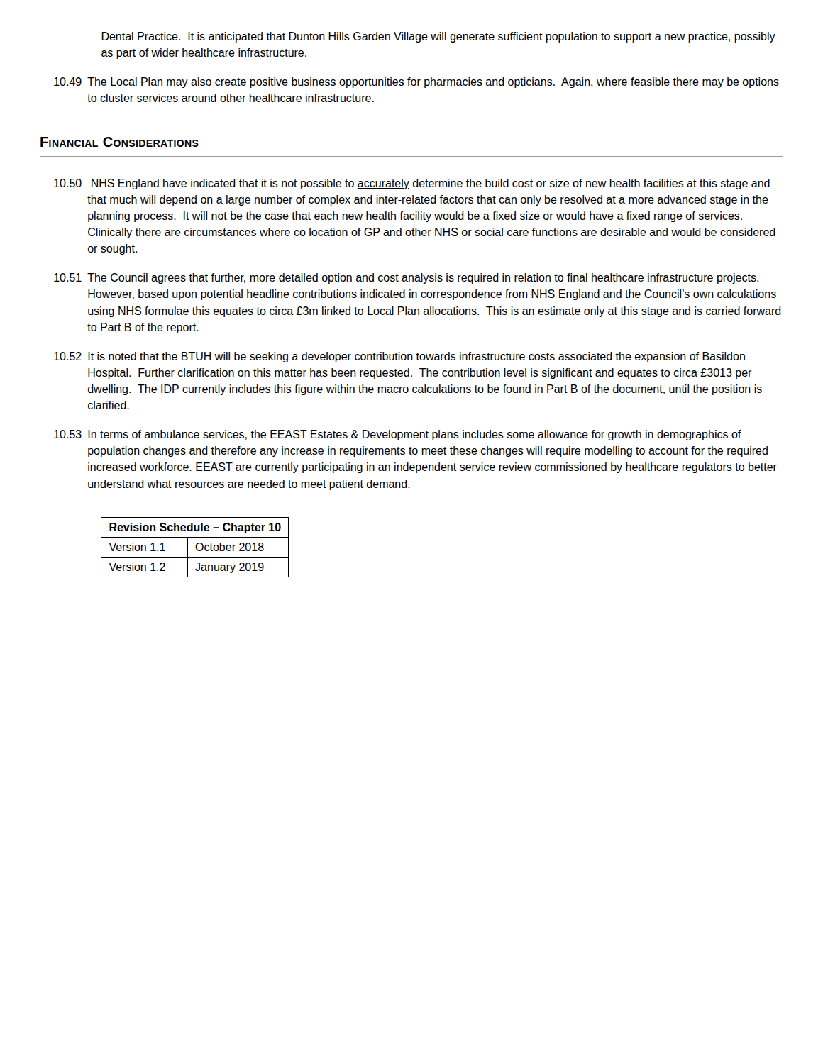Dental Practice. It is anticipated that Dunton Hills Garden Village will generate sufficient population to support a new practice, possibly as part of wider healthcare infrastructure.
10.49
The Local Plan may also create positive business opportunities for pharmacies and opticians. Again, where feasible there may be options to cluster services around other healthcare infrastructure.
Financial Considerations
10.50
NHS England have indicated that it is not possible to accurately determine the build cost or size of new health facilities at this stage and that much will depend on a large number of complex and inter-related factors that can only be resolved at a more advanced stage in the planning process. It will not be the case that each new health facility would be a fixed size or would have a fixed range of services. Clinically there are circumstances where co location of GP and other NHS or social care functions are desirable and would be considered or sought.
10.51
The Council agrees that further, more detailed option and cost analysis is required in relation to final healthcare infrastructure projects. However, based upon potential headline contributions indicated in correspondence from NHS England and the Council’s own calculations using NHS formulae this equates to circa £3m linked to Local Plan allocations. This is an estimate only at this stage and is carried forward to Part B of the report.
10.52
It is noted that the BTUH will be seeking a developer contribution towards infrastructure costs associated the expansion of Basildon Hospital. Further clarification on this matter has been requested. The contribution level is significant and equates to circa £3013 per dwelling. The IDP currently includes this figure within the macro calculations to be found in Part B of the document, until the position is clarified.
10.53
In terms of ambulance services, the EEAST Estates & Development plans includes some allowance for growth in demographics of population changes and therefore any increase in requirements to meet these changes will require modelling to account for the required increased workforce. EEAST are currently participating in an independent service review commissioned by healthcare regulators to better understand what resources are needed to meet patient demand.
| Revision Schedule – Chapter 10 |
| --- |
| Version 1.1 | October 2018 |
| Version 1.2 | January 2019 |